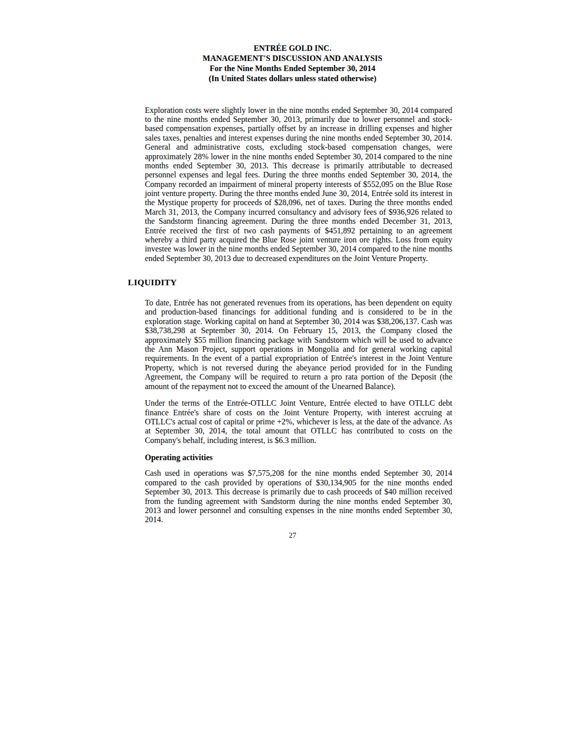ENTRÉE GOLD INC.
MANAGEMENT'S DISCUSSION AND ANALYSIS
For the Nine Months Ended September 30, 2014
(In United States dollars unless stated otherwise)
Exploration costs were slightly lower in the nine months ended September 30, 2014 compared to the nine months ended September 30, 2013, primarily due to lower personnel and stock-based compensation expenses, partially offset by an increase in drilling expenses and higher sales taxes, penalties and interest expenses during the nine months ended September 30, 2014. General and administrative costs, excluding stock-based compensation changes, were approximately 28% lower in the nine months ended September 30, 2014 compared to the nine months ended September 30, 2013. This decrease is primarily attributable to decreased personnel expenses and legal fees. During the three months ended September 30, 2014, the Company recorded an impairment of mineral property interests of $552,095 on the Blue Rose joint venture property. During the three months ended June 30, 2014, Entrée sold its interest in the Mystique property for proceeds of $28,096, net of taxes. During the three months ended March 31, 2013, the Company incurred consultancy and advisory fees of $936,926 related to the Sandstorm financing agreement. During the three months ended December 31, 2013, Entrée received the first of two cash payments of $451,892 pertaining to an agreement whereby a third party acquired the Blue Rose joint venture iron ore rights. Loss from equity investee was lower in the nine months ended September 30, 2014 compared to the nine months ended September 30, 2013 due to decreased expenditures on the Joint Venture Property.
LIQUIDITY
To date, Entrée has not generated revenues from its operations, has been dependent on equity and production-based financings for additional funding and is considered to be in the exploration stage. Working capital on hand at September 30, 2014 was $38,206,137. Cash was $38,738,298 at September 30, 2014. On February 15, 2013, the Company closed the approximately $55 million financing package with Sandstorm which will be used to advance the Ann Mason Project, support operations in Mongolia and for general working capital requirements. In the event of a partial expropriation of Entrée's interest in the Joint Venture Property, which is not reversed during the abeyance period provided for in the Funding Agreement, the Company will be required to return a pro rata portion of the Deposit (the amount of the repayment not to exceed the amount of the Unearned Balance).
Under the terms of the Entrée-OTLLC Joint Venture, Entrée elected to have OTLLC debt finance Entrée's share of costs on the Joint Venture Property, with interest accruing at OTLLC's actual cost of capital or prime +2%, whichever is less, at the date of the advance. As at September 30, 2014, the total amount that OTLLC has contributed to costs on the Company's behalf, including interest, is $6.3 million.
Operating activities
Cash used in operations was $7,575,208 for the nine months ended September 30, 2014 compared to the cash provided by operations of $30,134,905 for the nine months ended September 30, 2013. This decrease is primarily due to cash proceeds of $40 million received from the funding agreement with Sandstorm during the nine months ended September 30, 2013 and lower personnel and consulting expenses in the nine months ended September 30, 2014.
27